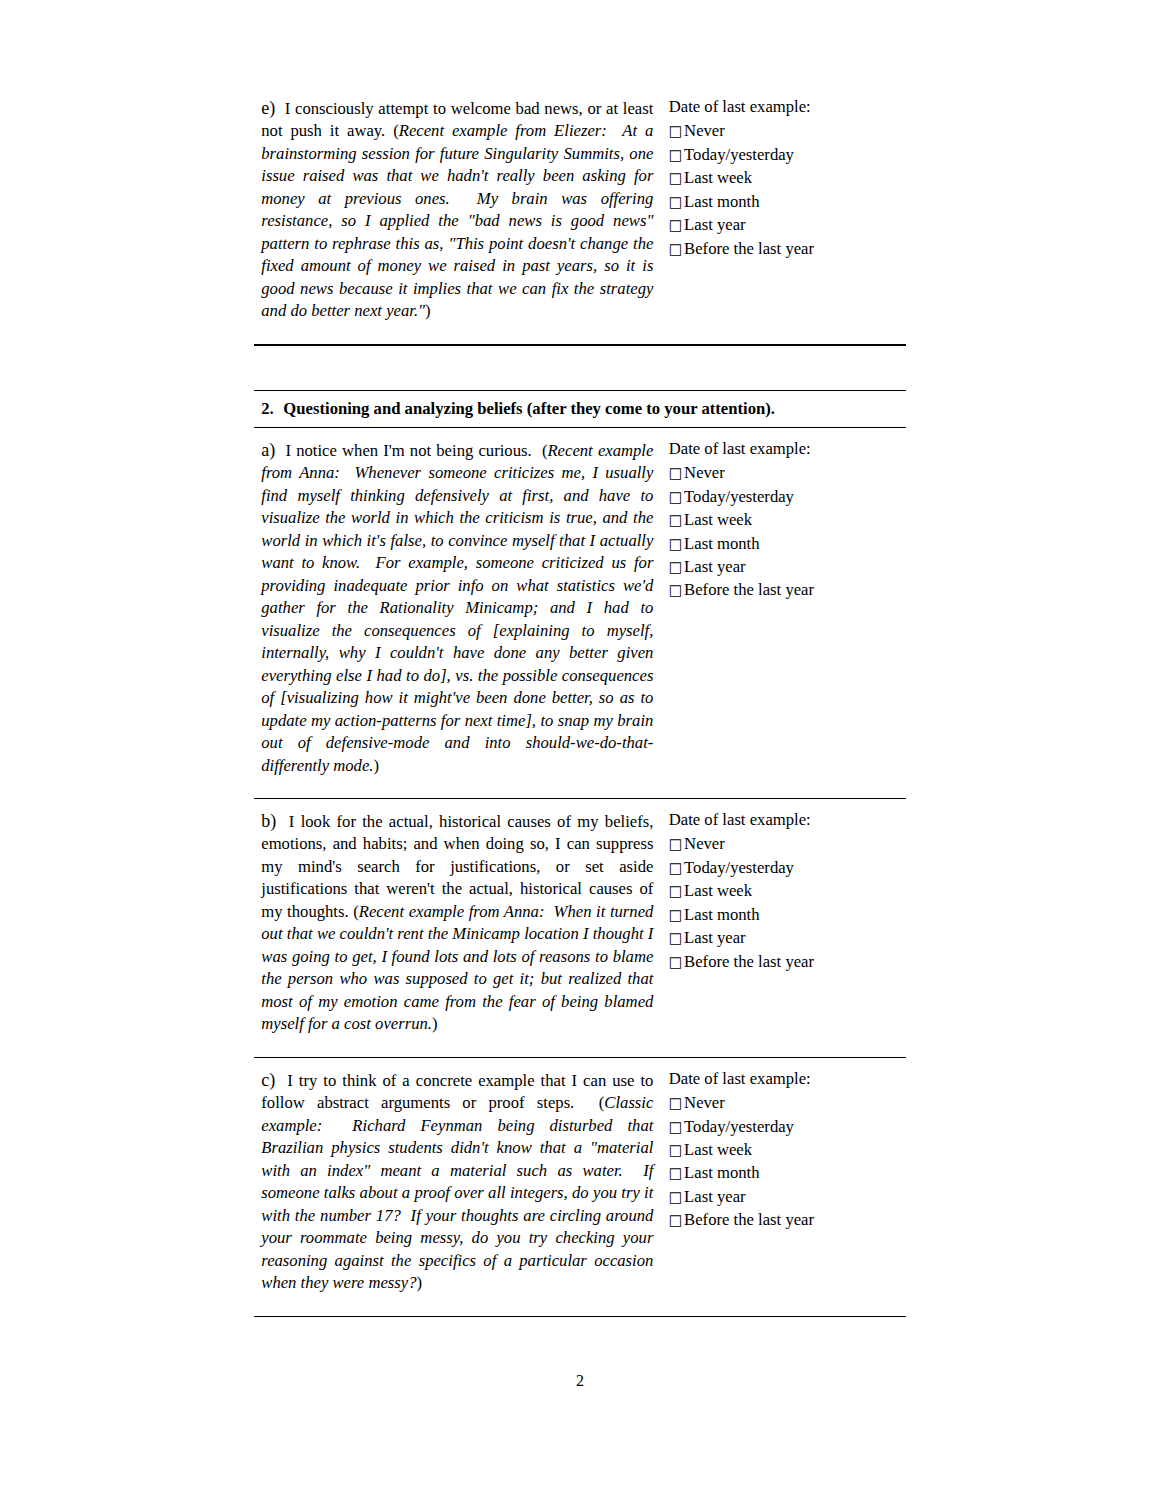| e) I consciously attempt to welcome bad news, or at least not push it away. ( Recent example from Eliezer: At a brainstorming session for future Singularity Summits, one issue raised was that we hadn't really been asking for money at previous ones. My brain was offering resistance, so I applied the "bad news is good news" pattern to rephrase this as, "This point doesn't change the fixed amount of money we raised in past years, so it is good news because it implies that we can fix the strategy and do better next year." ) | Date of last example: □ Never □ Today/yesterday □ Last week □ Last month □ Last year □ Before the last year |
2. Questioning and analyzing beliefs (after they come to your attention).
| a) I notice when I'm not being curious. ( Recent example from Anna: Whenever someone criticizes me, I usually find myself thinking defensively at first, and have to visualize the world in which the criticism is true, and the world in which it's false, to convince myself that I actually want to know. For example, someone criticized us for providing inadequate prior info on what statistics we'd gather for the Rationality Minicamp; and I had to visualize the consequences of [explaining to myself, internally, why I couldn't have done any better given everything else I had to do], vs. the possible consequences of [visualizing how it might've been done better, so as to update my action-patterns for next time], to snap my brain out of defensive-mode and into should-we-do-that-differently mode. ) | Date of last example: □ Never □ Today/yesterday □ Last week □ Last month □ Last year □ Before the last year |
| b) I look for the actual, historical causes of my beliefs, emotions, and habits; and when doing so, I can suppress my mind's search for justifications, or set aside justifications that weren't the actual, historical causes of my thoughts. ( Recent example from Anna: When it turned out that we couldn't rent the Minicamp location I thought I was going to get, I found lots and lots of reasons to blame the person who was supposed to get it; but realized that most of my emotion came from the fear of being blamed myself for a cost overrun. ) | Date of last example: □ Never □ Today/yesterday □ Last week □ Last month □ Last year □ Before the last year |
| c) I try to think of a concrete example that I can use to follow abstract arguments or proof steps. ( Classic example: Richard Feynman being disturbed that Brazilian physics students didn't know that a "material with an index" meant a material such as water. If someone talks about a proof over all integers, do you try it with the number 17? If your thoughts are circling around your roommate being messy, do you try checking your reasoning against the specifics of a particular occasion when they were messy? ) | Date of last example: □ Never □ Today/yesterday □ Last week □ Last month □ Last year □ Before the last year |
2